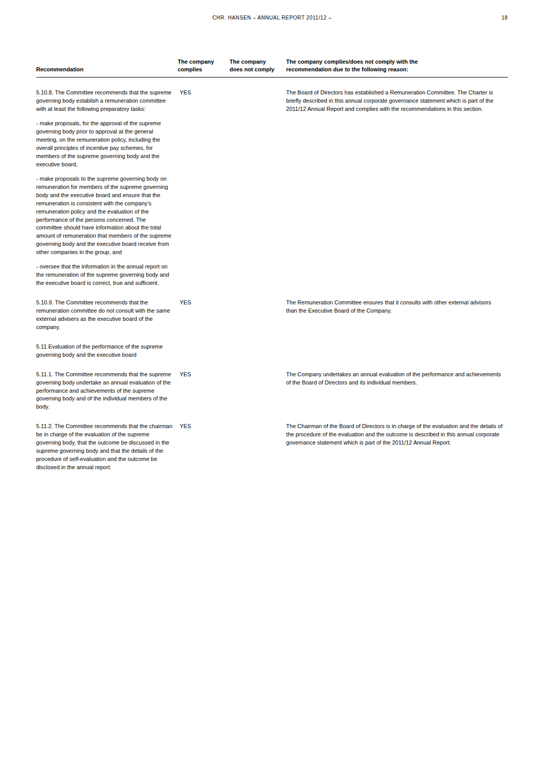CHR. HANSEN – ANNUAL REPORT 2011/12 – 18
| Recommendation | The company complies | The company does not comply | The company complies/does not comply with the recommendation due to the following reason: |
| --- | --- | --- | --- |
| 5.10.8. The Committee recommends that the supreme governing body establish a remuneration committee with at least the following preparatory tasks: - make proposals, for the approval of the supreme governing body prior to approval at the general meeting, on the remuneration policy, including the overall principles of incentive pay schemes, for members of the supreme governing body and the executive board, - make proposals to the supreme governing body on remuneration for members of the supreme governing body and the executive board and ensure that the remuneration is consistent with the company's remuneration policy and the evaluation of the performance of the persons concerned. The committee should have information about the total amount of remuneration that members of the supreme governing body and the executive board receive from other companies in the group, and - oversee that the information in the annual report on the remuneration of the supreme governing body and the executive board is correct, true and sufficient. | YES | | The Board of Directors has established a Remuneration Committee. The Charter is briefly described in this annual corporate governance statement which is part of the 2011/12 Annual Report and complies with the recommendations in this section. |
| 5.10.9. The Committee recommends that the remuneration committee do not consult with the same external advisers as the executive board of the company. | YES | | The Remuneration Committee ensures that it consults with other external advisors than the Executive Board of the Company. |
| 5.11 Evaluation of the performance of the supreme governing body and the executive board | | | |
| 5.11.1. The Committee recommends that the supreme governing body undertake an annual evaluation of the performance and achievements of the supreme governing body and of the individual members of the body. | YES | | The Company undertakes an annual evaluation of the performance and achievements of the Board of Directors and its individual members. |
| 5.11.2. The Committee recommends that the chairman be in charge of the evaluation of the supreme governing body, that the outcome be discussed in the supreme governing body and that the details of the procedure of self-evaluation and the outcome be disclosed in the annual report. | YES | | The Chairman of the Board of Directors is in charge of the evaluation and the details of the procedure of the evaluation and the outcome is described in this annual corporate governance statement which is part of the 2011/12 Annual Report. |